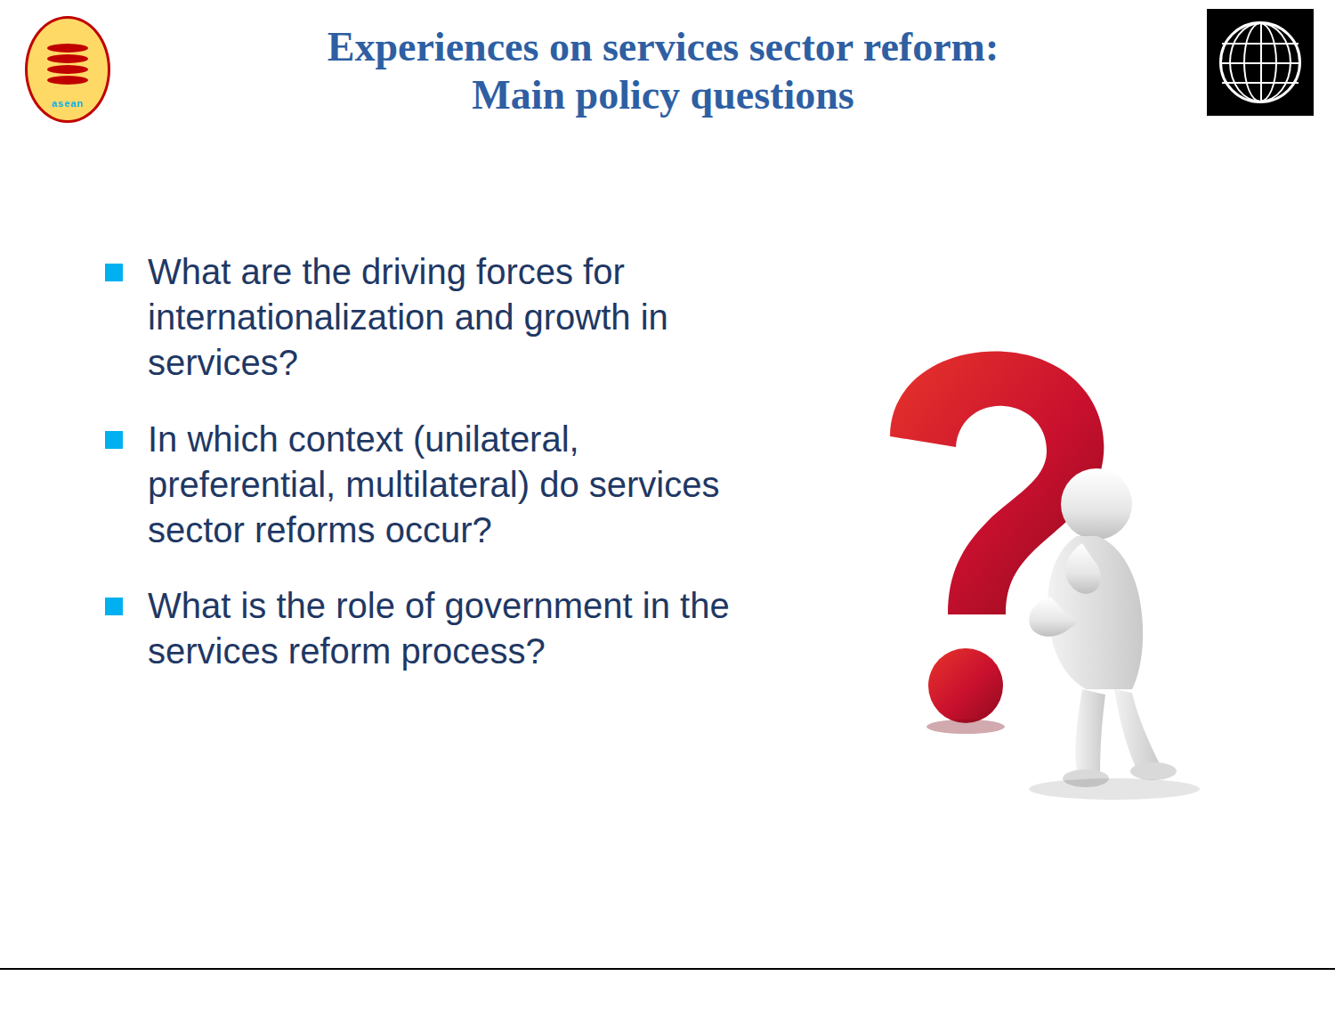asean
Experiences on services sector reform:
Main policy questions
What are the driving forces for internationalization and growth in services?
In which context (unilateral, preferential, multilateral) do services sector reforms occur?
What is the role of government in the services reform process?